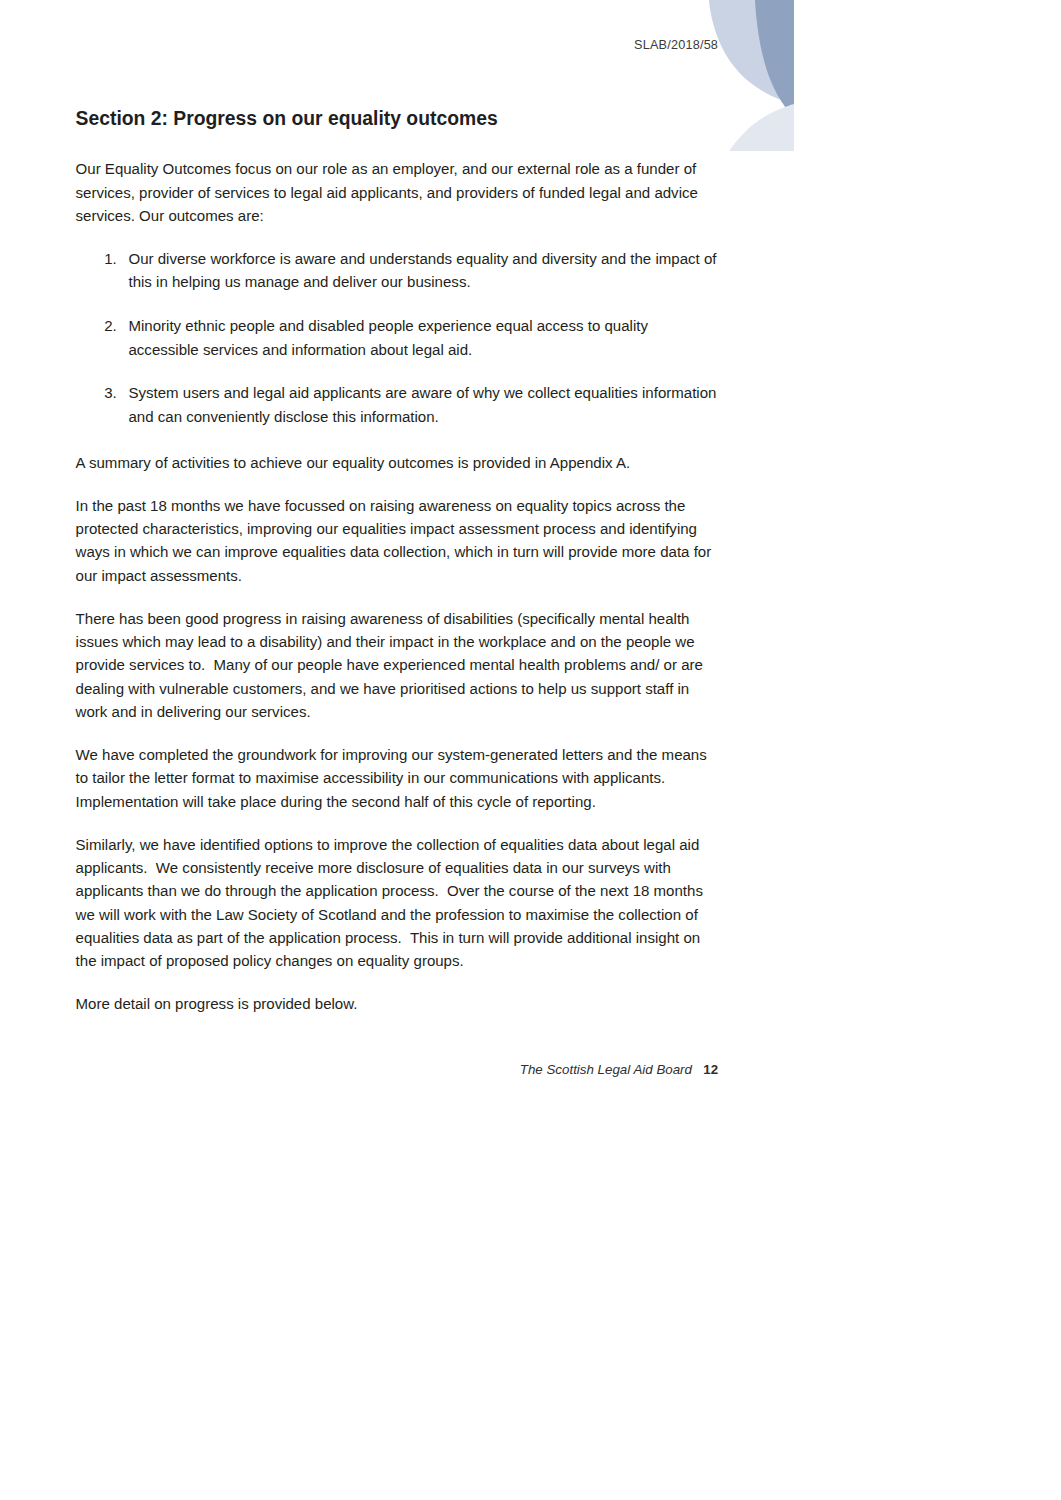SLAB/2018/58
Section 2: Progress on our equality outcomes
Our Equality Outcomes focus on our role as an employer, and our external role as a funder of services, provider of services to legal aid applicants, and providers of funded legal and advice services. Our outcomes are:
Our diverse workforce is aware and understands equality and diversity and the impact of this in helping us manage and deliver our business.
Minority ethnic people and disabled people experience equal access to quality accessible services and information about legal aid.
System users and legal aid applicants are aware of why we collect equalities information and can conveniently disclose this information.
A summary of activities to achieve our equality outcomes is provided in Appendix A.
In the past 18 months we have focussed on raising awareness on equality topics across the protected characteristics, improving our equalities impact assessment process and identifying ways in which we can improve equalities data collection, which in turn will provide more data for our impact assessments.
There has been good progress in raising awareness of disabilities (specifically mental health issues which may lead to a disability) and their impact in the workplace and on the people we provide services to. Many of our people have experienced mental health problems and/ or are dealing with vulnerable customers, and we have prioritised actions to help us support staff in work and in delivering our services.
We have completed the groundwork for improving our system-generated letters and the means to tailor the letter format to maximise accessibility in our communications with applicants. Implementation will take place during the second half of this cycle of reporting.
Similarly, we have identified options to improve the collection of equalities data about legal aid applicants. We consistently receive more disclosure of equalities data in our surveys with applicants than we do through the application process. Over the course of the next 18 months we will work with the Law Society of Scotland and the profession to maximise the collection of equalities data as part of the application process. This in turn will provide additional insight on the impact of proposed policy changes on equality groups.
More detail on progress is provided below.
The Scottish Legal Aid Board 12